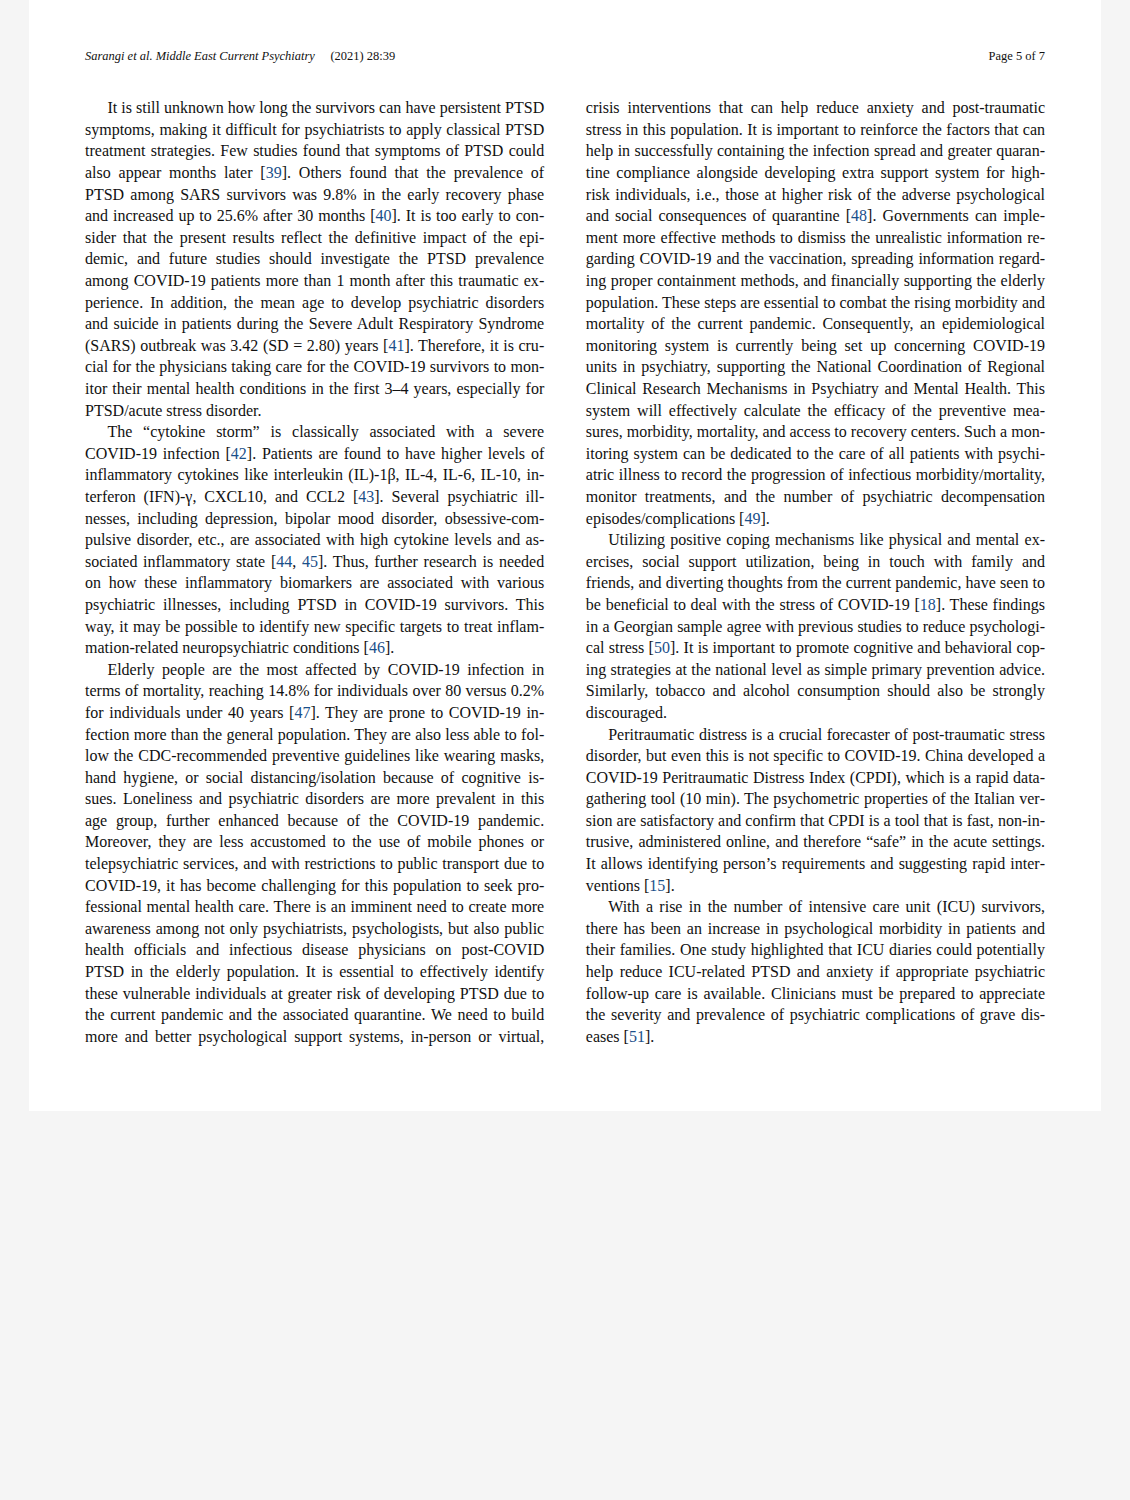Sarangi et al. Middle East Current Psychiatry (2021) 28:39
Page 5 of 7
It is still unknown how long the survivors can have persistent PTSD symptoms, making it difficult for psychiatrists to apply classical PTSD treatment strategies. Few studies found that symptoms of PTSD could also appear months later [39]. Others found that the prevalence of PTSD among SARS survivors was 9.8% in the early recovery phase and increased up to 25.6% after 30 months [40]. It is too early to consider that the present results reflect the definitive impact of the epidemic, and future studies should investigate the PTSD prevalence among COVID-19 patients more than 1 month after this traumatic experience. In addition, the mean age to develop psychiatric disorders and suicide in patients during the Severe Adult Respiratory Syndrome (SARS) outbreak was 3.42 (SD = 2.80) years [41]. Therefore, it is crucial for the physicians taking care for the COVID-19 survivors to monitor their mental health conditions in the first 3–4 years, especially for PTSD/acute stress disorder.
The “cytokine storm” is classically associated with a severe COVID-19 infection [42]. Patients are found to have higher levels of inflammatory cytokines like interleukin (IL)-1β, IL-4, IL-6, IL-10, interferon (IFN)-γ, CXCL10, and CCL2 [43]. Several psychiatric illnesses, including depression, bipolar mood disorder, obsessive-compulsive disorder, etc., are associated with high cytokine levels and associated inflammatory state [44, 45]. Thus, further research is needed on how these inflammatory biomarkers are associated with various psychiatric illnesses, including PTSD in COVID-19 survivors. This way, it may be possible to identify new specific targets to treat inflammation-related neuropsychiatric conditions [46].
Elderly people are the most affected by COVID-19 infection in terms of mortality, reaching 14.8% for individuals over 80 versus 0.2% for individuals under 40 years [47]. They are prone to COVID-19 infection more than the general population. They are also less able to follow the CDC-recommended preventive guidelines like wearing masks, hand hygiene, or social distancing/isolation because of cognitive issues. Loneliness and psychiatric disorders are more prevalent in this age group, further enhanced because of the COVID-19 pandemic. Moreover, they are less accustomed to the use of mobile phones or telepsychiatric services, and with restrictions to public transport due to COVID-19, it has become challenging for this population to seek professional mental health care. There is an imminent need to create more awareness among not only psychiatrists, psychologists, but also public health officials and infectious disease physicians on post-COVID PTSD in the elderly population. It is essential to effectively identify these vulnerable individuals at greater risk of developing PTSD due to the current pandemic and the associated quarantine. We need to build more and better psychological support systems, in-person or virtual, crisis interventions that can help reduce anxiety and post-traumatic stress in this population. It is important to reinforce the factors that can help in successfully containing the infection spread and greater quarantine compliance alongside developing extra support system for high-risk individuals, i.e., those at higher risk of the adverse psychological and social consequences of quarantine [48]. Governments can implement more effective methods to dismiss the unrealistic information regarding COVID-19 and the vaccination, spreading information regarding proper containment methods, and financially supporting the elderly population. These steps are essential to combat the rising morbidity and mortality of the current pandemic. Consequently, an epidemiological monitoring system is currently being set up concerning COVID-19 units in psychiatry, supporting the National Coordination of Regional Clinical Research Mechanisms in Psychiatry and Mental Health. This system will effectively calculate the efficacy of the preventive measures, morbidity, mortality, and access to recovery centers. Such a monitoring system can be dedicated to the care of all patients with psychiatric illness to record the progression of infectious morbidity/mortality, monitor treatments, and the number of psychiatric decompensation episodes/complications [49].
Utilizing positive coping mechanisms like physical and mental exercises, social support utilization, being in touch with family and friends, and diverting thoughts from the current pandemic, have seen to be beneficial to deal with the stress of COVID-19 [18]. These findings in a Georgian sample agree with previous studies to reduce psychological stress [50]. It is important to promote cognitive and behavioral coping strategies at the national level as simple primary prevention advice. Similarly, tobacco and alcohol consumption should also be strongly discouraged.
Peritraumatic distress is a crucial forecaster of post-traumatic stress disorder, but even this is not specific to COVID-19. China developed a COVID-19 Peritraumatic Distress Index (CPDI), which is a rapid data-gathering tool (10 min). The psychometric properties of the Italian version are satisfactory and confirm that CPDI is a tool that is fast, non-intrusive, administered online, and therefore “safe” in the acute settings. It allows identifying person’s requirements and suggesting rapid interventions [15].
With a rise in the number of intensive care unit (ICU) survivors, there has been an increase in psychological morbidity in patients and their families. One study highlighted that ICU diaries could potentially help reduce ICU-related PTSD and anxiety if appropriate psychiatric follow-up care is available. Clinicians must be prepared to appreciate the severity and prevalence of psychiatric complications of grave diseases [51].